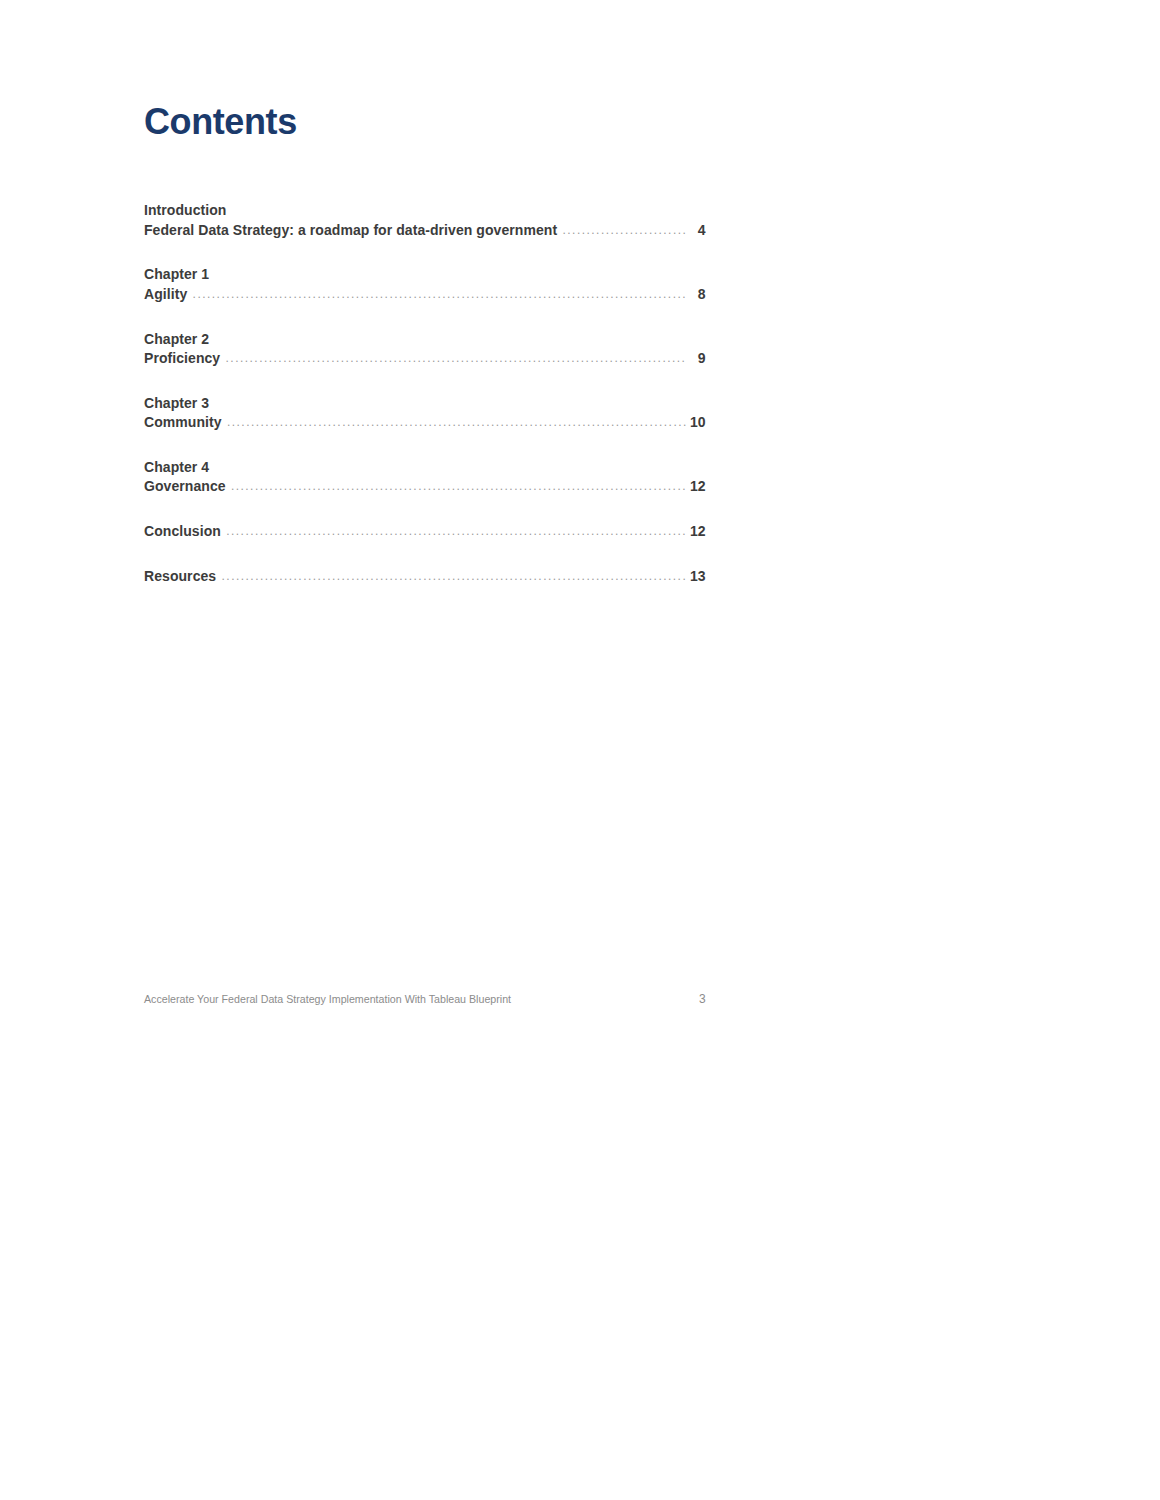Contents
Introduction
Federal Data Strategy: a roadmap for data-driven government ........................................................................................................................................................................... 4
Chapter 1
Agility ........................................................................................................................................................................... 8
Chapter 2
Proficiency ........................................................................................................................................................................... 9
Chapter 3
Community ........................................................................................................................................................................... 10
Chapter 4
Governance ........................................................................................................................................................................... 12
Conclusion ........................................................................................................................................................................... 12
Resources ........................................................................................................................................................................... 13
Accelerate Your Federal Data Strategy Implementation With Tableau Blueprint 3